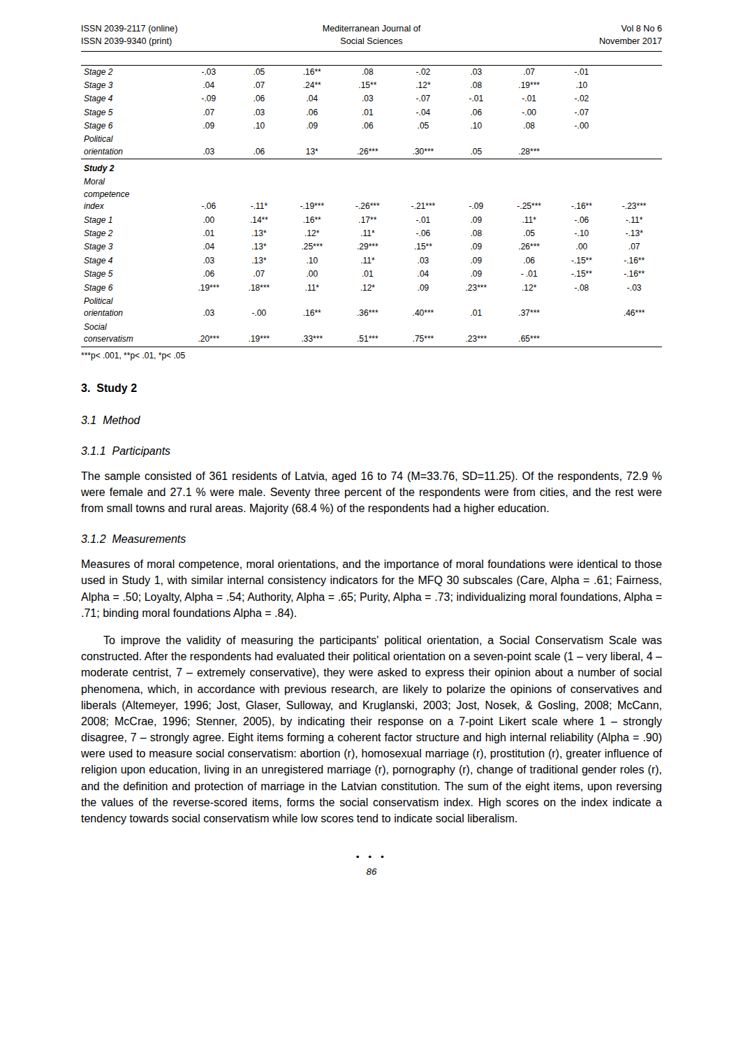| ISSN 2039-2117 (online) ISSN 2039-9340 (print) | Mediterranean Journal of Social Sciences | Vol 8 No 6 November 2017 |
| Stage 2 | -.03 | .05 | .16** | .08 | -.02 | .03 | .07 | -.01 | |
| Stage 3 | .04 | .07 | .24** | .15** | .12* | .08 | .19*** | .10 | |
| Stage 4 | -.09 | .06 | .04 | .03 | -.07 | -.01 | -.01 | -.02 | |
| Stage 5 | .07 | .03 | .06 | .01 | -.04 | .06 | -.00 | -.07 | |
| Stage 6 | .09 | .10 | .09 | .06 | .05 | .10 | .08 | -.00 | |
| Political orientation | .03 | .06 | 13* | .26*** | .30*** | .05 | .28*** | | |
| Study 2 |
| Moral competence index | -.06 | -.11* | -.19*** | -.26*** | -.21*** | -.09 | -.25*** | -.16** | -.23*** |
| Stage 1 | .00 | .14** | .16** | .17** | -.01 | .09 | .11* | -.06 | -.11* |
| Stage 2 | .01 | .13* | .12* | .11* | -.06 | .08 | .05 | -.10 | -.13* |
| Stage 3 | .04 | .13* | .25*** | .29*** | .15** | .09 | .26*** | .00 | .07 |
| Stage 4 | .03 | .13* | .10 | .11* | .03 | .09 | .06 | -.15** | -.16** |
| Stage 5 | .06 | .07 | .00 | .01 | .04 | .09 | - .01 | -.15** | -.16** |
| Stage 6 | .19*** | .18*** | .11* | .12* | .09 | .23*** | .12* | -.08 | -.03 |
| Political orientation | .03 | -.00 | .16** | .36*** | .40*** | .01 | .37*** | | .46*** |
| Social conservatism | .20*** | .19*** | .33*** | .51*** | .75*** | .23*** | .65*** | | |
***p< .001, **p< .01, *p< .05
3. Study 2
3.1 Method
3.1.1 Participants
The sample consisted of 361 residents of Latvia, aged 16 to 74 (M=33.76, SD=11.25). Of the respondents, 72.9 % were female and 27.1 % were male. Seventy three percent of the respondents were from cities, and the rest were from small towns and rural areas. Majority (68.4 %) of the respondents had a higher education.
3.1.2 Measurements
Measures of moral competence, moral orientations, and the importance of moral foundations were identical to those used in Study 1, with similar internal consistency indicators for the MFQ 30 subscales (Care, Alpha = .61; Fairness, Alpha = .50; Loyalty, Alpha = .54; Authority, Alpha = .65; Purity, Alpha = .73; individualizing moral foundations, Alpha = .71; binding moral foundations Alpha = .84).
To improve the validity of measuring the participants' political orientation, a Social Conservatism Scale was constructed. After the respondents had evaluated their political orientation on a seven-point scale (1 – very liberal, 4 – moderate centrist, 7 – extremely conservative), they were asked to express their opinion about a number of social phenomena, which, in accordance with previous research, are likely to polarize the opinions of conservatives and liberals (Altemeyer, 1996; Jost, Glaser, Sulloway, and Kruglanski, 2003; Jost, Nosek, & Gosling, 2008; McCann, 2008; McCrae, 1996; Stenner, 2005), by indicating their response on a 7-point Likert scale where 1 – strongly disagree, 7 – strongly agree. Eight items forming a coherent factor structure and high internal reliability (Alpha = .90) were used to measure social conservatism: abortion (r), homosexual marriage (r), prostitution (r), greater influence of religion upon education, living in an unregistered marriage (r), pornography (r), change of traditional gender roles (r), and the definition and protection of marriage in the Latvian constitution. The sum of the eight items, upon reversing the values of the reverse-scored items, forms the social conservatism index. High scores on the index indicate a tendency towards social conservatism while low scores tend to indicate social liberalism.
• • • 86